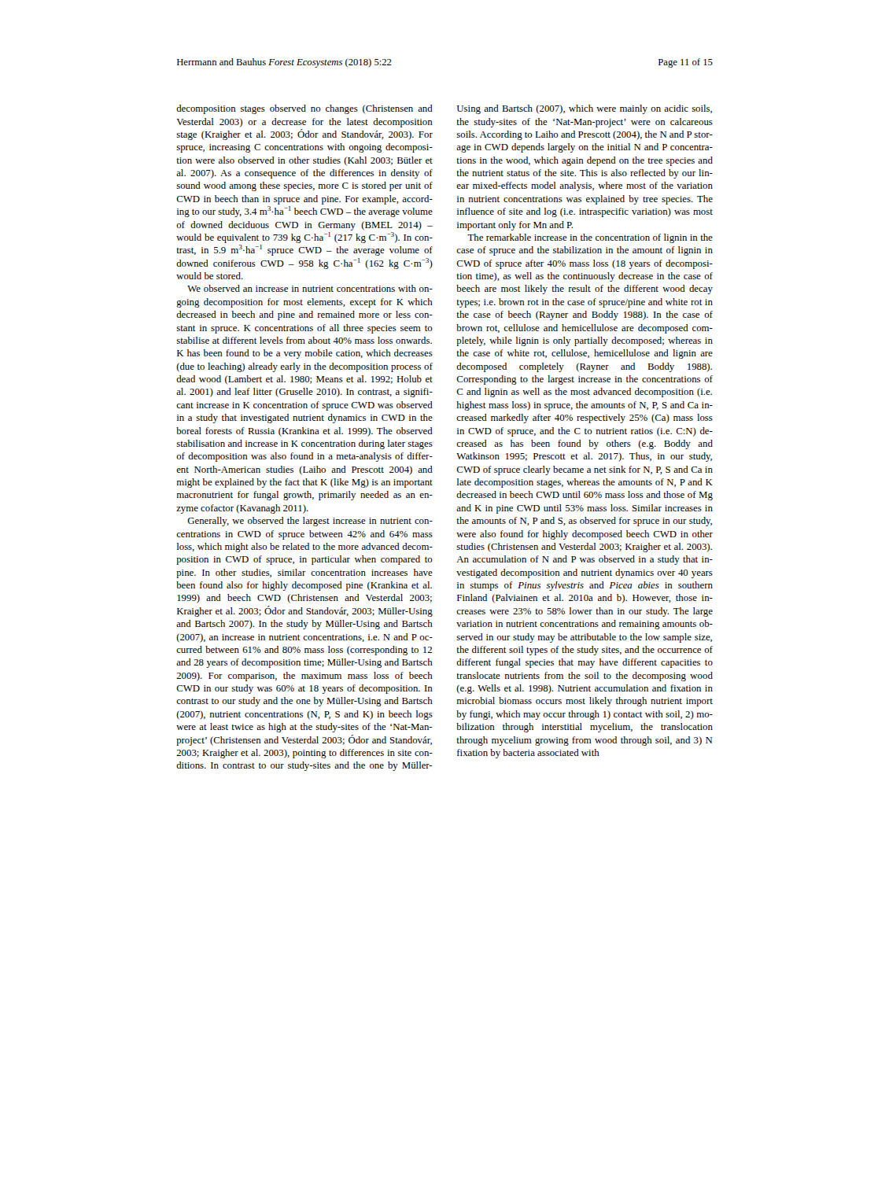Herrmann and Bauhus Forest Ecosystems (2018) 5:22
Page 11 of 15
decomposition stages observed no changes (Christensen and Vesterdal 2003) or a decrease for the latest decomposition stage (Kraigher et al. 2003; Ódor and Standovár, 2003). For spruce, increasing C concentrations with ongoing decomposition were also observed in other studies (Kahl 2003; Bütler et al. 2007). As a consequence of the differences in density of sound wood among these species, more C is stored per unit of CWD in beech than in spruce and pine. For example, according to our study, 3.4 m3·ha−1 beech CWD – the average volume of downed deciduous CWD in Germany (BMEL 2014) – would be equivalent to 739 kg C·ha−1 (217 kg C·m−3). In contrast, in 5.9 m3·ha−1 spruce CWD – the average volume of downed coniferous CWD – 958 kg C·ha−1 (162 kg C·m−3) would be stored.
We observed an increase in nutrient concentrations with ongoing decomposition for most elements, except for K which decreased in beech and pine and remained more or less constant in spruce. K concentrations of all three species seem to stabilise at different levels from about 40% mass loss onwards. K has been found to be a very mobile cation, which decreases (due to leaching) already early in the decomposition process of dead wood (Lambert et al. 1980; Means et al. 1992; Holub et al. 2001) and leaf litter (Gruselle 2010). In contrast, a significant increase in K concentration of spruce CWD was observed in a study that investigated nutrient dynamics in CWD in the boreal forests of Russia (Krankina et al. 1999). The observed stabilisation and increase in K concentration during later stages of decomposition was also found in a meta-analysis of different North-American studies (Laiho and Prescott 2004) and might be explained by the fact that K (like Mg) is an important macronutrient for fungal growth, primarily needed as an enzyme cofactor (Kavanagh 2011).
Generally, we observed the largest increase in nutrient concentrations in CWD of spruce between 42% and 64% mass loss, which might also be related to the more advanced decomposition in CWD of spruce, in particular when compared to pine. In other studies, similar concentration increases have been found also for highly decomposed pine (Krankina et al. 1999) and beech CWD (Christensen and Vesterdal 2003; Kraigher et al. 2003; Ódor and Standovár, 2003; Müller-Using and Bartsch 2007). In the study by Müller-Using and Bartsch (2007), an increase in nutrient concentrations, i.e. N and P occurred between 61% and 80% mass loss (corresponding to 12 and 28 years of decomposition time; Müller-Using and Bartsch 2009). For comparison, the maximum mass loss of beech CWD in our study was 60% at 18 years of decomposition. In contrast to our study and the one by Müller-Using and Bartsch (2007), nutrient concentrations (N, P, S and K) in beech logs were at least twice as high at the study-sites of the ‘Nat-Man-project’ (Christensen and Vesterdal 2003; Ódor and Standovár, 2003; Kraigher et al. 2003), pointing to differences in site conditions. In contrast to our study-sites and the one by Müller-Using and Bartsch (2007), which were mainly on acidic soils, the study-sites of the ‘Nat-Man-project’ were on calcareous soils. According to Laiho and Prescott (2004), the N and P storage in CWD depends largely on the initial N and P concentrations in the wood, which again depend on the tree species and the nutrient status of the site. This is also reflected by our linear mixed-effects model analysis, where most of the variation in nutrient concentrations was explained by tree species. The influence of site and log (i.e. intraspecific variation) was most important only for Mn and P.
The remarkable increase in the concentration of lignin in the case of spruce and the stabilization in the amount of lignin in CWD of spruce after 40% mass loss (18 years of decomposition time), as well as the continuously decrease in the case of beech are most likely the result of the different wood decay types; i.e. brown rot in the case of spruce/pine and white rot in the case of beech (Rayner and Boddy 1988). In the case of brown rot, cellulose and hemicellulose are decomposed completely, while lignin is only partially decomposed; whereas in the case of white rot, cellulose, hemicellulose and lignin are decomposed completely (Rayner and Boddy 1988). Corresponding to the largest increase in the concentrations of C and lignin as well as the most advanced decomposition (i.e. highest mass loss) in spruce, the amounts of N, P, S and Ca increased markedly after 40% respectively 25% (Ca) mass loss in CWD of spruce, and the C to nutrient ratios (i.e. C:N) decreased as has been found by others (e.g. Boddy and Watkinson 1995; Prescott et al. 2017). Thus, in our study, CWD of spruce clearly became a net sink for N, P, S and Ca in late decomposition stages, whereas the amounts of N, P and K decreased in beech CWD until 60% mass loss and those of Mg and K in pine CWD until 53% mass loss. Similar increases in the amounts of N, P and S, as observed for spruce in our study, were also found for highly decomposed beech CWD in other studies (Christensen and Vesterdal 2003; Kraigher et al. 2003). An accumulation of N and P was observed in a study that investigated decomposition and nutrient dynamics over 40 years in stumps of Pinus sylvestris and Picea abies in southern Finland (Palviainen et al. 2010a and b). However, those increases were 23% to 58% lower than in our study. The large variation in nutrient concentrations and remaining amounts observed in our study may be attributable to the low sample size, the different soil types of the study sites, and the occurrence of different fungal species that may have different capacities to translocate nutrients from the soil to the decomposing wood (e.g. Wells et al. 1998). Nutrient accumulation and fixation in microbial biomass occurs most likely through nutrient import by fungi, which may occur through 1) contact with soil, 2) mobilization through interstitial mycelium, the translocation through mycelium growing from wood through soil, and 3) N fixation by bacteria associated with